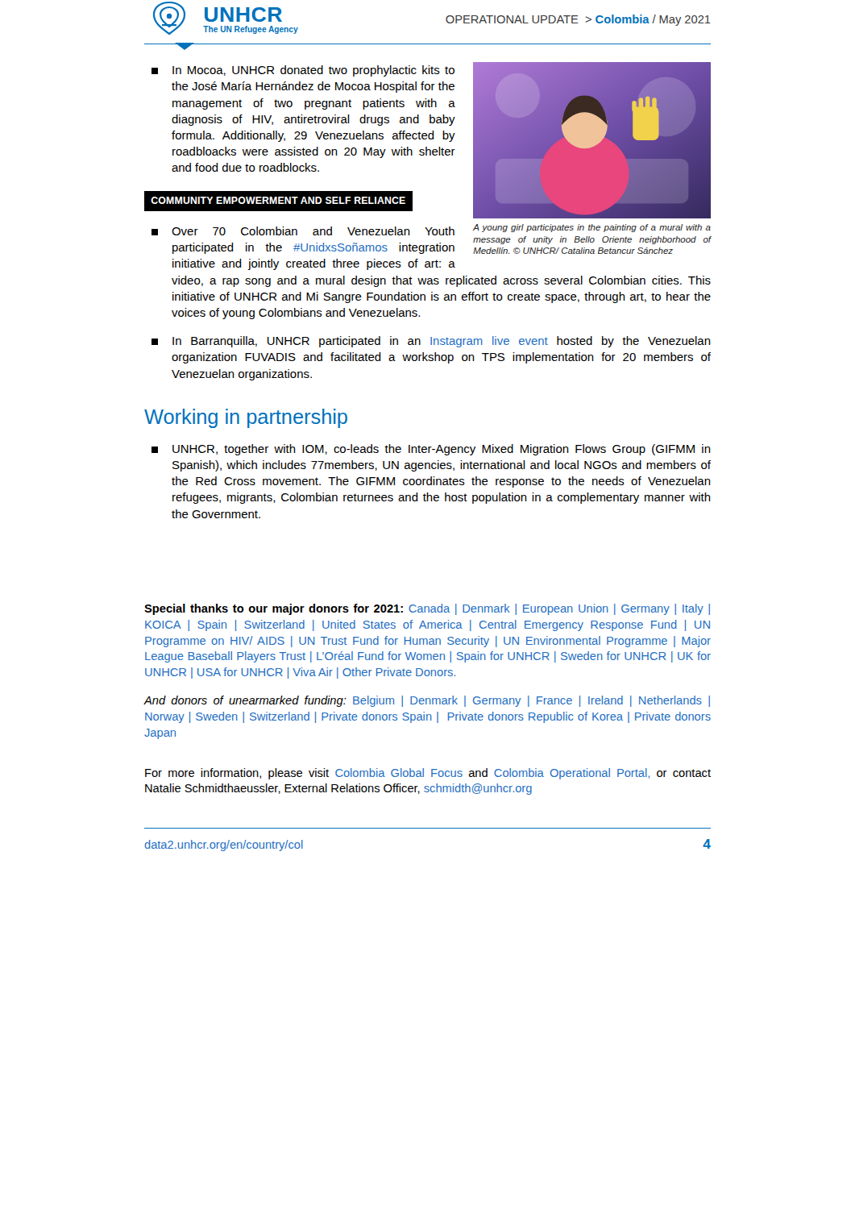UNHCR
The UN Refugee Agency
OPERATIONAL UPDATE > Colombia / May 2021
A young girl participates in the painting of a mural with a message of unity in Bello Oriente neighborhood of Medellín. © UNHCR/ Catalina Betancur Sánchez
In Mocoa, UNHCR donated two prophylactic kits to the José María Hernández de Mocoa Hospital for the management of two pregnant patients with a diagnosis of HIV, antiretroviral drugs and baby formula. Additionally, 29 Venezuelans affected by roadbloacks were assisted on 20 May with shelter and food due to roadblocks.
COMMUNITY EMPOWERMENT AND SELF RELIANCE
Over 70 Colombian and Venezuelan Youth participated in the #UnidxsSoñamos integration initiative and jointly created three pieces of art: a video, a rap song and a mural design that was replicated across several Colombian cities. This initiative of UNHCR and Mi Sangre Foundation is an effort to create space, through art, to hear the voices of young Colombians and Venezuelans.
In Barranquilla, UNHCR participated in an Instagram live event hosted by the Venezuelan organization FUVADIS and facilitated a workshop on TPS implementation for 20 members of Venezuelan organizations.
Working in partnership
UNHCR, together with IOM, co-leads the Inter-Agency Mixed Migration Flows Group (GIFMM in Spanish), which includes 77members, UN agencies, international and local NGOs and members of the Red Cross movement. The GIFMM coordinates the response to the needs of Venezuelan refugees, migrants, Colombian returnees and the host population in a complementary manner with the Government.
Special thanks to our major donors for 2021: Canada | Denmark | European Union | Germany | Italy | KOICA | Spain | Switzerland | United States of America | Central Emergency Response Fund | UN Programme on HIV/ AIDS | UN Trust Fund for Human Security | UN Environmental Programme | Major League Baseball Players Trust | L’Oréal Fund for Women | Spain for UNHCR | Sweden for UNHCR | UK for UNHCR | USA for UNHCR | Viva Air | Other Private Donors.
And donors of unearmarked funding: Belgium | Denmark | Germany | France | Ireland | Netherlands | Norway | Sweden | Switzerland | Private donors Spain | Private donors Republic of Korea | Private donors Japan
For more information, please visit Colombia Global Focus and Colombia Operational Portal, or contact Natalie Schmidthaeussler, External Relations Officer, schmidth@unhcr.org
data2.unhcr.org/en/country/col
4